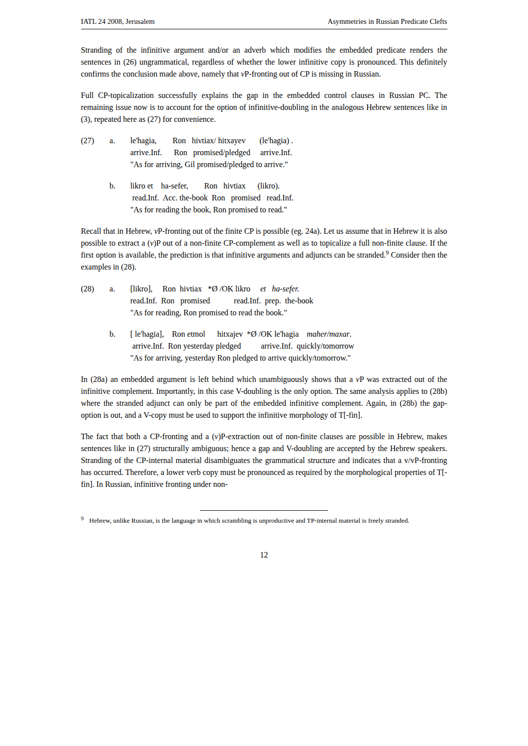IATL 24 2008, Jerusalem Asymmetries in Russian Predicate Clefts
Stranding of the infinitive argument and/or an adverb which modifies the embedded predicate renders the sentences in (26) ungrammatical, regardless of whether the lower infinitive copy is pronounced. This definitely confirms the conclusion made above, namely that v P-fronting out of CP is missing in Russian.
Full CP-topicalization successfully explains the gap in the embedded control clauses in Russian PC. The remaining issue now is to account for the option of infinitive-doubling in the analogous Hebrew sentences like in (3), repeated here as (27) for convenience.
| (27) | a. | le'hagia, Ron hivtiax/ hitxayev (le'hagia) . arrive.Inf. Ron promised/pledged arrive.Inf. "As for arriving, Gil promised/pledged to arrive." |
| | b. | likro et ha-sefer, Ron hivtiax (likro). read.Inf. Acc. the-book Ron promised read.Inf. "As for reading the book, Ron promised to read." |
Recall that in Hebrew, v P-fronting out of the finite CP is possible (eg. 24a). Let us assume that in Hebrew it is also possible to extract a (v)P out of a non-finite CP-complement as well as to topicalize a full non-finite clause. If the first option is available, the prediction is that infinitive arguments and adjuncts can be stranded.9 Consider then the examples in (28).
| (28) | a. | [likro], Ron hivtiax *Ø /OK likro et ha-sefer. read.Inf. Ron promised read.Inf. prep. the-book "As for reading, Ron promised to read the book." |
| | b. | [ le'hagia], Ron etmol hitxajev *Ø /OK le'hagia maher/maxar . arrive.Inf. Ron yesterday pledged arrive.Inf. quickly/tomorrow "As for arriving, yesterday Ron pledged to arrive quickly/tomorrow." |
In (28a) an embedded argument is left behind which unambiguously shows that a v P was extracted out of the infinitive complement. Importantly, in this case V-doubling is the only option. The same analysis applies to (28b) where the stranded adjunct can only be part of the embedded infinitive complement. Again, in (28b) the gap-option is out, and a V-copy must be used to support the infinitive morphology of T[-fin].
The fact that both a CP-fronting and a (v)P-extraction out of non-finite clauses are possible in Hebrew, makes sentences like in (27) structurally ambiguous; hence a gap and V-doubling are accepted by the Hebrew speakers. Stranding of the CP-internal material disambiguates the grammatical structure and indicates that a v/vP-fronting has occurred. Therefore, a lower verb copy must be pronounced as required by the morphological properties of T[-fin]. In Russian, infinitive fronting under non-
9 Hebrew, unlike Russian, is the language in which scrambling is unproductive and TP-internal material is freely stranded.
12